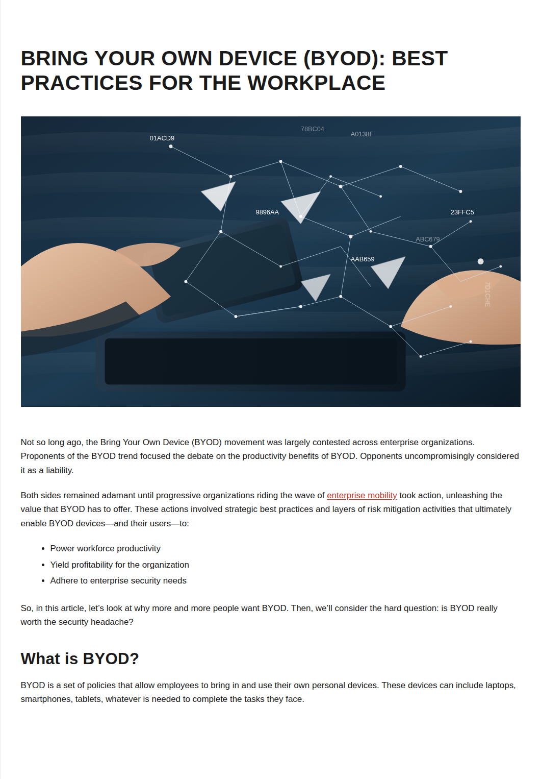Bring Your Own Device (BYOD): Best Practices for the Workplace
01ACD9 9896AA AAB659 23FFC5 A0138F 78BC04 ABC679 7D1CHE
Not so long ago, the Bring Your Own Device (BYOD) movement was largely contested across enterprise organizations. Proponents of the BYOD trend focused the debate on the productivity benefits of BYOD. Opponents uncompromisingly considered it as a liability.
Both sides remained adamant until progressive organizations riding the wave of enterprise mobility took action, unleashing the value that BYOD has to offer. These actions involved strategic best practices and layers of risk mitigation activities that ultimately enable BYOD devices—and their users—to:
Power workforce productivity
Yield profitability for the organization
Adhere to enterprise security needs
So, in this article, let’s look at why more and more people want BYOD. Then, we’ll consider the hard question: is BYOD really worth the security headache?
What is BYOD?
BYOD is a set of policies that allow employees to bring in and use their own personal devices. These devices can include laptops, smartphones, tablets, whatever is needed to complete the tasks they face.